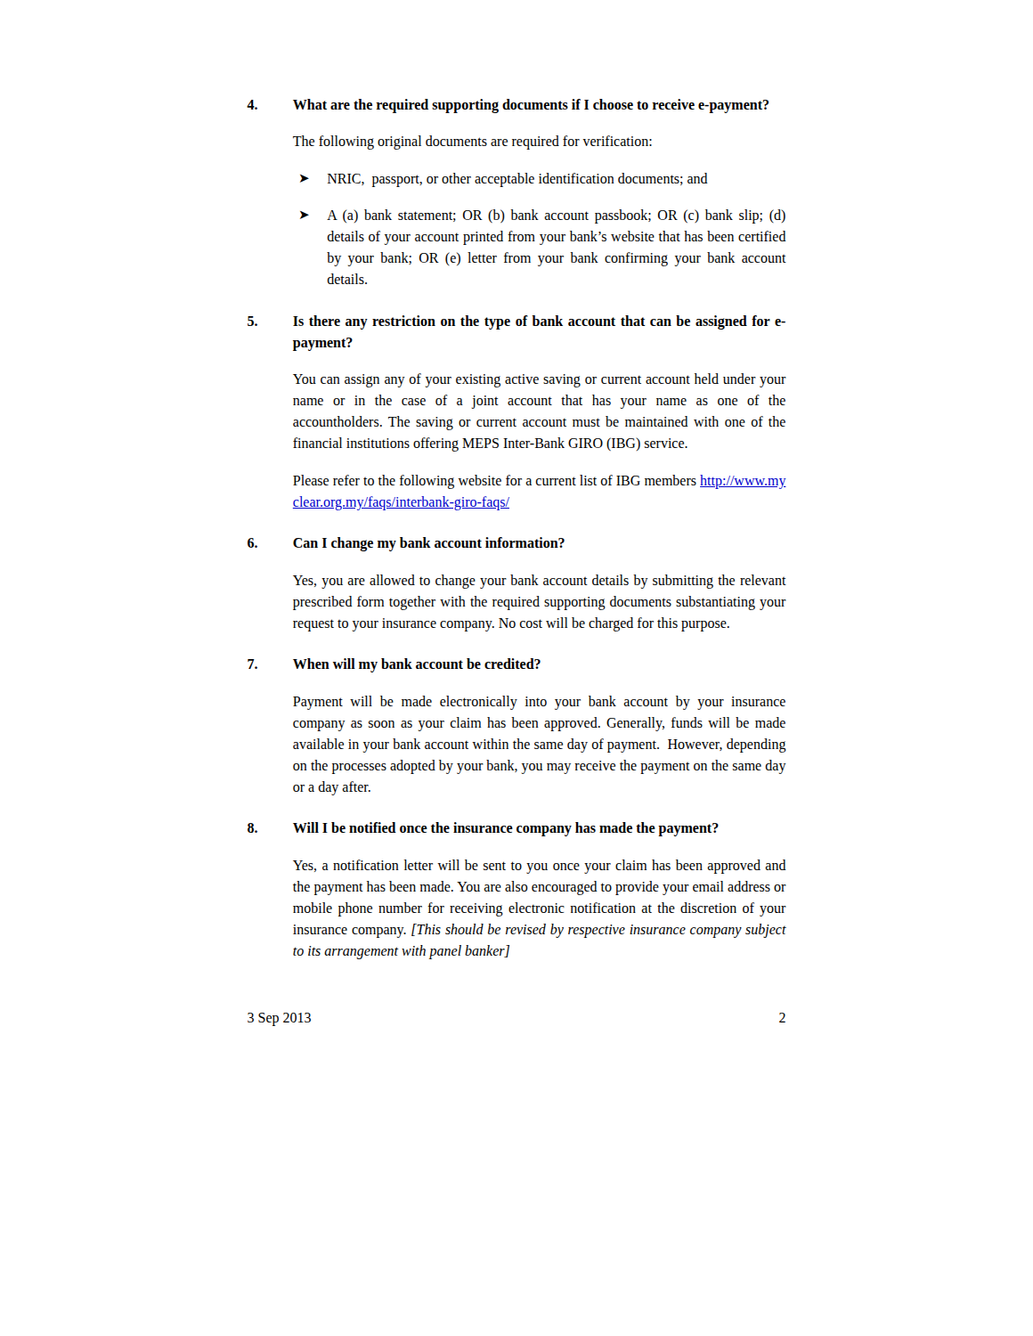4. What are the required supporting documents if I choose to receive e-payment?
The following original documents are required for verification:
NRIC, passport, or other acceptable identification documents; and
A (a) bank statement; OR (b) bank account passbook; OR (c) bank slip; (d) details of your account printed from your bank’s website that has been certified by your bank; OR (e) letter from your bank confirming your bank account details.
5. Is there any restriction on the type of bank account that can be assigned for e-payment?
You can assign any of your existing active saving or current account held under your name or in the case of a joint account that has your name as one of the accountholders. The saving or current account must be maintained with one of the financial institutions offering MEPS Inter-Bank GIRO (IBG) service.
Please refer to the following website for a current list of IBG members http://www.myclear.org.my/faqs/interbank-giro-faqs/
6. Can I change my bank account information?
Yes, you are allowed to change your bank account details by submitting the relevant prescribed form together with the required supporting documents substantiating your request to your insurance company. No cost will be charged for this purpose.
7. When will my bank account be credited?
Payment will be made electronically into your bank account by your insurance company as soon as your claim has been approved. Generally, funds will be made available in your bank account within the same day of payment. However, depending on the processes adopted by your bank, you may receive the payment on the same day or a day after.
8. Will I be notified once the insurance company has made the payment?
Yes, a notification letter will be sent to you once your claim has been approved and the payment has been made. You are also encouraged to provide your email address or mobile phone number for receiving electronic notification at the discretion of your insurance company. [This should be revised by respective insurance company subject to its arrangement with panel banker]
3 Sep 2013 2